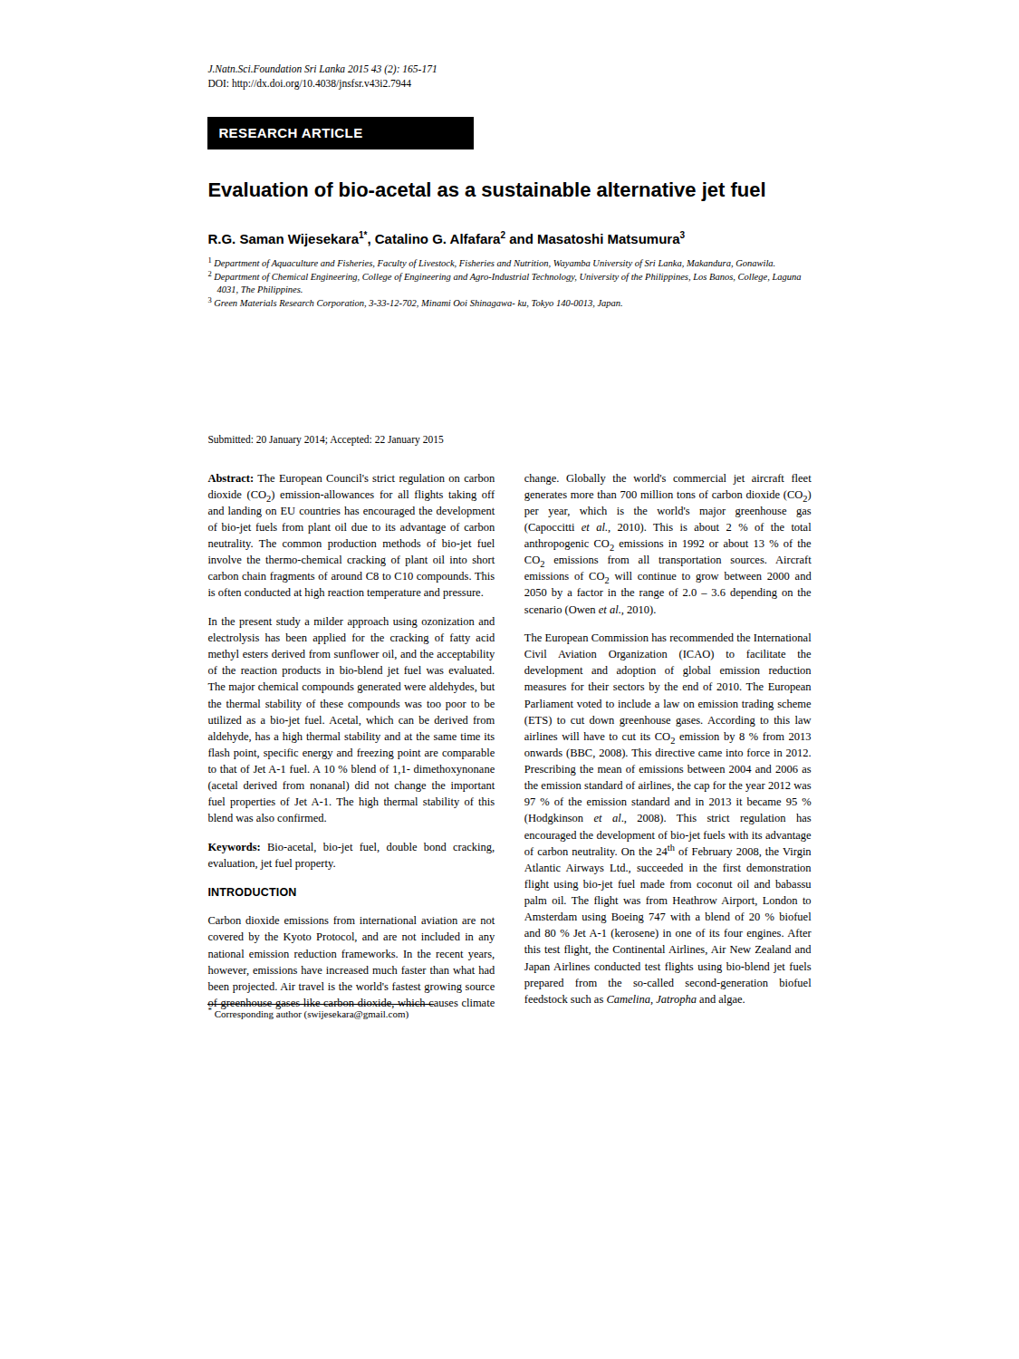J.Natn.Sci.Foundation Sri Lanka 2015 43 (2): 165-171
DOI: http://dx.doi.org/10.4038/jnsfsr.v43i2.7944
RESEARCH ARTICLE
Evaluation of bio-acetal as a sustainable alternative jet fuel
R.G. Saman Wijesekara1*, Catalino G. Alfafara2 and Masatoshi Matsumura3
1 Department of Aquaculture and Fisheries, Faculty of Livestock, Fisheries and Nutrition, Wayamba University of Sri Lanka, Makandura, Gonawila.
2 Department of Chemical Engineering, College of Engineering and Agro-Industrial Technology, University of the Philippines, Los Banos, College, Laguna 4031, The Philippines.
3 Green Materials Research Corporation, 3-33-12-702, Minami Ooi Shinagawa- ku, Tokyo 140-0013, Japan.
Submitted: 20 January 2014; Accepted: 22 January 2015
Abstract: The European Council's strict regulation on carbon dioxide (CO2) emission-allowances for all flights taking off and landing on EU countries has encouraged the development of bio-jet fuels from plant oil due to its advantage of carbon neutrality. The common production methods of bio-jet fuel involve the thermo-chemical cracking of plant oil into short carbon chain fragments of around C8 to C10 compounds. This is often conducted at high reaction temperature and pressure.
In the present study a milder approach using ozonization and electrolysis has been applied for the cracking of fatty acid methyl esters derived from sunflower oil, and the acceptability of the reaction products in bio-blend jet fuel was evaluated. The major chemical compounds generated were aldehydes, but the thermal stability of these compounds was too poor to be utilized as a bio-jet fuel. Acetal, which can be derived from aldehyde, has a high thermal stability and at the same time its flash point, specific energy and freezing point are comparable to that of Jet A-1 fuel. A 10 % blend of 1,1- dimethoxynonane (acetal derived from nonanal) did not change the important fuel properties of Jet A-1. The high thermal stability of this blend was also confirmed.
Keywords: Bio-acetal, bio-jet fuel, double bond cracking, evaluation, jet fuel property.
INTRODUCTION
Carbon dioxide emissions from international aviation are not covered by the Kyoto Protocol, and are not included in any national emission reduction frameworks. In the recent years, however, emissions have increased much faster than what had been projected. Air travel is the world's fastest growing source of greenhouse gases like carbon dioxide, which causes climate change. Globally the world's commercial jet aircraft fleet generates more than 700 million tons of carbon dioxide (CO2) per year, which is the world's major greenhouse gas (Capoccitti et al., 2010). This is about 2 % of the total anthropogenic CO2 emissions in 1992 or about 13 % of the CO2 emissions from all transportation sources. Aircraft emissions of CO2 will continue to grow between 2000 and 2050 by a factor in the range of 2.0 – 3.6 depending on the scenario (Owen et al., 2010).
The European Commission has recommended the International Civil Aviation Organization (ICAO) to facilitate the development and adoption of global emission reduction measures for their sectors by the end of 2010. The European Parliament voted to include a law on emission trading scheme (ETS) to cut down greenhouse gases. According to this law airlines will have to cut its CO2 emission by 8 % from 2013 onwards (BBC, 2008). This directive came into force in 2012. Prescribing the mean of emissions between 2004 and 2006 as the emission standard of airlines, the cap for the year 2012 was 97 % of the emission standard and in 2013 it became 95 % (Hodgkinson et al., 2008). This strict regulation has encouraged the development of bio-jet fuels with its advantage of carbon neutrality. On the 24th of February 2008, the Virgin Atlantic Airways Ltd., succeeded in the first demonstration flight using bio-jet fuel made from coconut oil and babassu palm oil. The flight was from Heathrow Airport, London to Amsterdam using Boeing 747 with a blend of 20 % biofuel and 80 % Jet A-1 (kerosene) in one of its four engines. After this test flight, the Continental Airlines, Air New Zealand and Japan Airlines conducted test flights using bio-blend jet fuels prepared from the so-called second-generation biofuel feedstock such as Camelina, Jatropha and algae.
* Corresponding author (swijesekara@gmail.com)